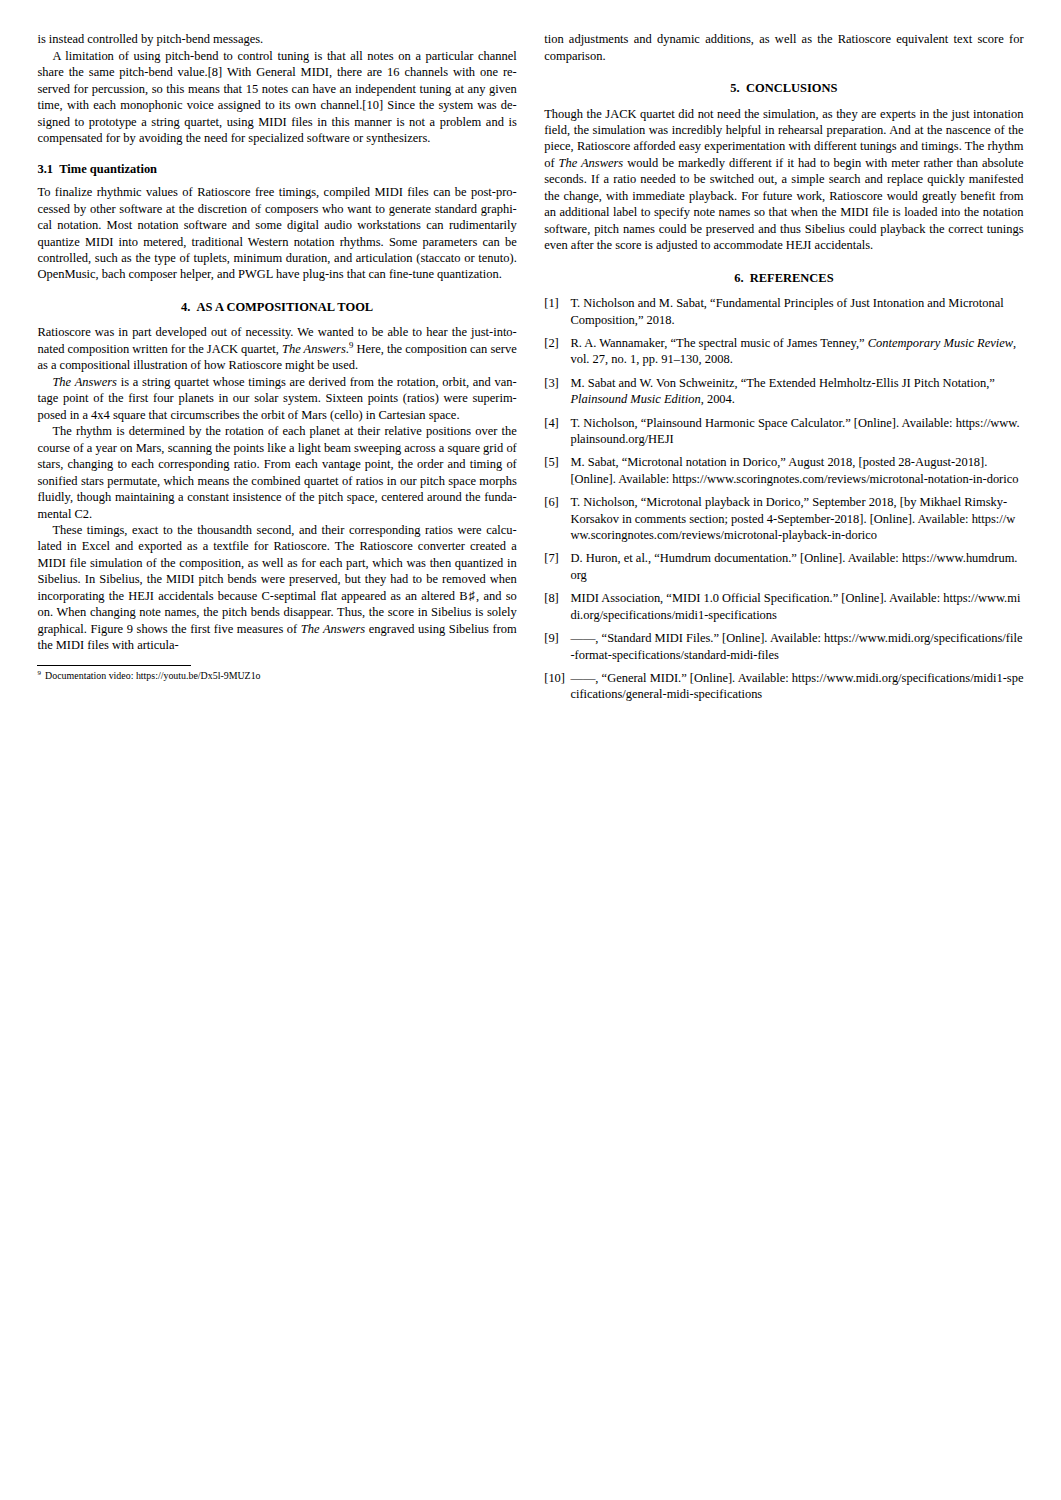is instead controlled by pitch-bend messages.
A limitation of using pitch-bend to control tuning is that all notes on a particular channel share the same pitch-bend value.[8] With General MIDI, there are 16 channels with one reserved for percussion, so this means that 15 notes can have an independent tuning at any given time, with each monophonic voice assigned to its own channel.[10] Since the system was designed to prototype a string quartet, using MIDI files in this manner is not a problem and is compensated for by avoiding the need for specialized software or synthesizers.
3.1 Time quantization
To finalize rhythmic values of Ratioscore free timings, compiled MIDI files can be post-processed by other software at the discretion of composers who want to generate standard graphical notation. Most notation software and some digital audio workstations can rudimentarily quantize MIDI into metered, traditional Western notation rhythms. Some parameters can be controlled, such as the type of tuplets, minimum duration, and articulation (staccato or tenuto). OpenMusic, bach composer helper, and PWGL have plug-ins that can fine-tune quantization.
4. As a compositional tool
Ratioscore was in part developed out of necessity. We wanted to be able to hear the just-intonated composition written for the JACK quartet, The Answers.9 Here, the composition can serve as a compositional illustration of how Ratioscore might be used.
The Answers is a string quartet whose timings are derived from the rotation, orbit, and vantage point of the first four planets in our solar system. Sixteen points (ratios) were superimposed in a 4x4 square that circumscribes the orbit of Mars (cello) in Cartesian space.
The rhythm is determined by the rotation of each planet at their relative positions over the course of a year on Mars, scanning the points like a light beam sweeping across a square grid of stars, changing to each corresponding ratio. From each vantage point, the order and timing of sonified stars permutate, which means the combined quartet of ratios in our pitch space morphs fluidly, though maintaining a constant insistence of the pitch space, centered around the fundamental C2.
These timings, exact to the thousandth second, and their corresponding ratios were calculated in Excel and exported as a textfile for Ratioscore. The Ratioscore converter created a MIDI file simulation of the composition, as well as for each part, which was then quantized in Sibelius. In Sibelius, the MIDI pitch bends were preserved, but they had to be removed when incorporating the HEJI accidentals because C-septimal flat appeared as an altered B♯, and so on. When changing note names, the pitch bends disappear. Thus, the score in Sibelius is solely graphical. Figure 9 shows the first five measures of The Answers engraved using Sibelius from the MIDI files with articula-
9 Documentation video: https://youtu.be/Dx5l-9MUZ1o
tion adjustments and dynamic additions, as well as the Ratioscore equivalent text score for comparison.
5. Conclusions
Though the JACK quartet did not need the simulation, as they are experts in the just intonation field, the simulation was incredibly helpful in rehearsal preparation. And at the nascence of the piece, Ratioscore afforded easy experimentation with different tunings and timings. The rhythm of The Answers would be markedly different if it had to begin with meter rather than absolute seconds. If a ratio needed to be switched out, a simple search and replace quickly manifested the change, with immediate playback. For future work, Ratioscore would greatly benefit from an additional label to specify note names so that when the MIDI file is loaded into the notation software, pitch names could be preserved and thus Sibelius could playback the correct tunings even after the score is adjusted to accommodate HEJI accidentals.
6. References
T. Nicholson and M. Sabat, “Fundamental Principles of Just Intonation and Microtonal Composition,” 2018.
R. A. Wannamaker, “The spectral music of James Tenney,” Contemporary Music Review, vol. 27, no. 1, pp. 91–130, 2008.
M. Sabat and W. Von Schweinitz, “The Extended Helmholtz-Ellis JI Pitch Notation,” Plainsound Music Edition, 2004.
T. Nicholson, “Plainsound Harmonic Space Calculator.” [Online]. Available: https://www.plainsound.org/HEJI
M. Sabat, “Microtonal notation in Dorico,” August 2018, [posted 28-August-2018]. [Online]. Available: https://www.scoringnotes.com/reviews/microtonal-notation-in-dorico
T. Nicholson, “Microtonal playback in Dorico,” September 2018, [by Mikhael Rimsky-Korsakov in comments section; posted 4-September-2018]. [Online]. Available: https://www.scoringnotes.com/reviews/microtonal-playback-in-dorico
D. Huron, et al., “Humdrum documentation.” [Online]. Available: https://www.humdrum.org
MIDI Association, “MIDI 1.0 Official Specification.” [Online]. Available: https://www.midi.org/specifications/midi1-specifications
——, “Standard MIDI Files.” [Online]. Available: https://www.midi.org/specifications/file-format-specifications/standard-midi-files
——, “General MIDI.” [Online]. Available: https://www.midi.org/specifications/midi1-specifications/general-midi-specifications